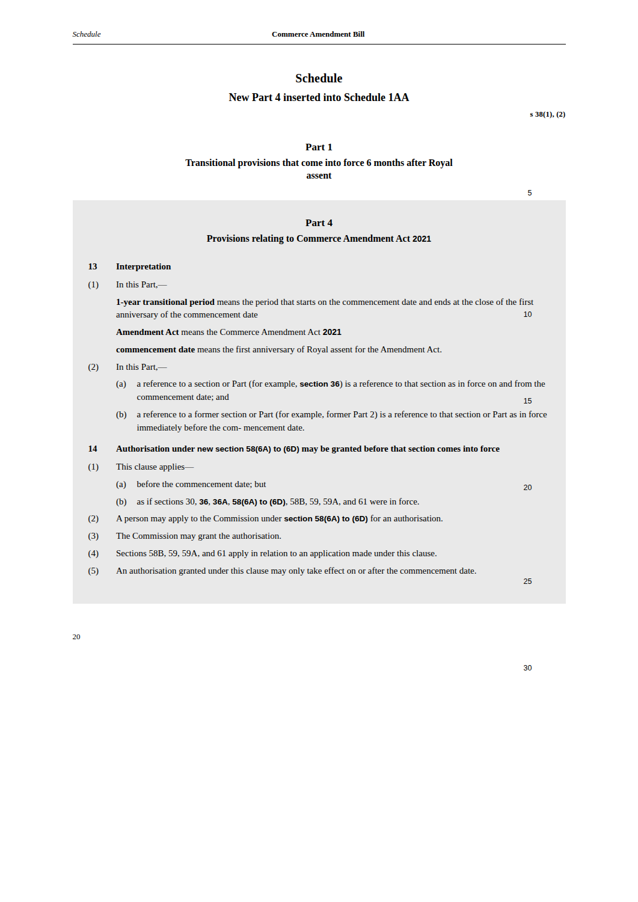Schedule Commerce Amendment Bill
Schedule
New Part 4 inserted into Schedule 1AA
s 38(1), (2)
Part 1
Transitional provisions that come into force 6 months after Royal
assent
5
Part 4
Provisions relating to Commerce Amendment Act 2021
13 Interpretation
(1) In this Part,—
1-year transitional period means the period that starts on the commencement date and ends at the close of the first anniversary of the commencement date
Amendment Act means the Commerce Amendment Act 2021
commencement date means the first anniversary of Royal assent for the Amendment Act.
(2) In this Part,—
(a) a reference to a section or Part (for example, section 36) is a reference to that section as in force on and from the commencement date; and
(b) a reference to a former section or Part (for example, former Part 2) is a reference to that section or Part as in force immediately before the com- mencement date.
14 Authorisation under new section 58(6A) to (6D) may be granted before that section comes into force
(1) This clause applies—
(a) before the commencement date; but
(b) as if sections 30, 36, 36A, 58(6A) to (6D), 58B, 59, 59A, and 61 were in force.
(2) A person may apply to the Commission under section 58(6A) to (6D) for an authorisation.
(3) The Commission may grant the authorisation.
(4) Sections 58B, 59, 59A, and 61 apply in relation to an application made under this clause.
(5) An authorisation granted under this clause may only take effect on or after the commencement date.
10 15 20 25 30
20